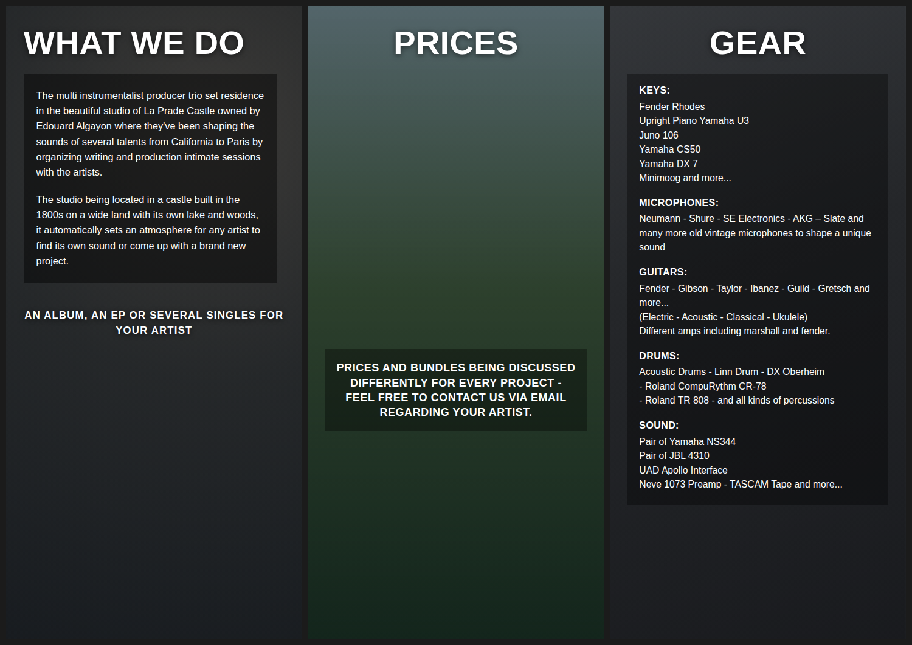What We Do
The multi instrumentalist producer trio set residence in the beautiful studio of La Prade Castle owned by Edouard Algayon where they've been shaping the sounds of several talents from California to Paris by organizing writing and production intimate sessions with the artists.
The studio being located in a castle built in the 1800s on a wide land with its own lake and woods, it automatically sets an atmosphere for any artist to find its own sound or come up with a brand new project.
An album, an EP or several singles for your artist
Prices
Prices and bundles being discussed differently for every project - feel free to contact us via email regarding your artist.
Gear
Keys:
Fender Rhodes
Upright Piano Yamaha U3
Juno 106
Yamaha CS50
Yamaha DX 7
Minimoog and more...
Microphones:
Neumann - Shure - SE Electronics - AKG – Slate and many more old vintage microphones to shape a unique sound
Guitars:
Fender - Gibson - Taylor - Ibanez - Guild - Gretsch and more...
(Electric - Acoustic - Classical - Ukulele)
Different amps including marshall and fender.
Drums:
Acoustic Drums - Linn Drum - DX Oberheim
- Roland CompuRythm CR-78
- Roland TR 808 - and all kinds of percussions
Sound:
Pair of Yamaha NS344
Pair of JBL 4310
UAD Apollo Interface
Neve 1073 Preamp - TASCAM Tape and more...